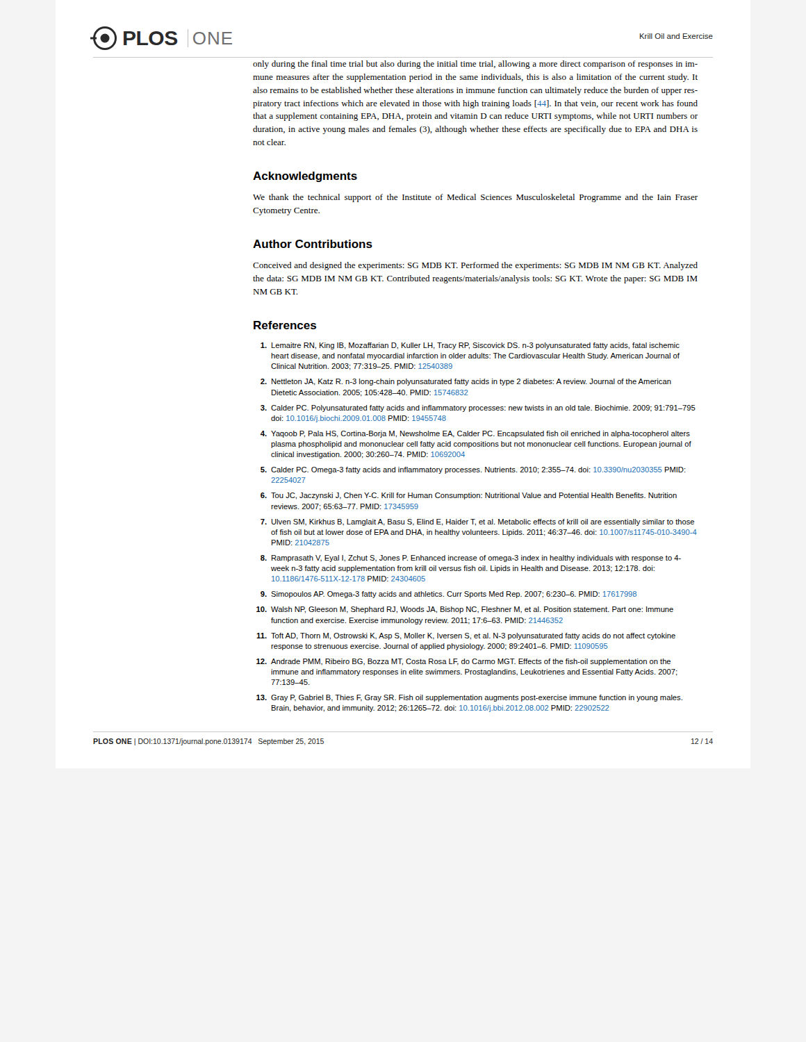PLOS ONE
Krill Oil and Exercise
only during the final time trial but also during the initial time trial, allowing a more direct comparison of responses in immune measures after the supplementation period in the same individuals, this is also a limitation of the current study. It also remains to be established whether these alterations in immune function can ultimately reduce the burden of upper respiratory tract infections which are elevated in those with high training loads [44]. In that vein, our recent work has found that a supplement containing EPA, DHA, protein and vitamin D can reduce URTI symptoms, while not URTI numbers or duration, in active young males and females (3), although whether these effects are specifically due to EPA and DHA is not clear.
Acknowledgments
We thank the technical support of the Institute of Medical Sciences Musculoskeletal Programme and the Iain Fraser Cytometry Centre.
Author Contributions
Conceived and designed the experiments: SG MDB KT. Performed the experiments: SG MDB IM NM GB KT. Analyzed the data: SG MDB IM NM GB KT. Contributed reagents/materials/analysis tools: SG KT. Wrote the paper: SG MDB IM NM GB KT.
References
1. Lemaitre RN, King IB, Mozaffarian D, Kuller LH, Tracy RP, Siscovick DS. n-3 polyunsaturated fatty acids, fatal ischemic heart disease, and nonfatal myocardial infarction in older adults: The Cardiovascular Health Study. American Journal of Clinical Nutrition. 2003; 77:319–25. PMID: 12540389
2. Nettleton JA, Katz R. n-3 long-chain polyunsaturated fatty acids in type 2 diabetes: A review. Journal of the American Dietetic Association. 2005; 105:428–40. PMID: 15746832
3. Calder PC. Polyunsaturated fatty acids and inflammatory processes: new twists in an old tale. Biochimie. 2009; 91:791–795 doi: 10.1016/j.biochi.2009.01.008 PMID: 19455748
4. Yaqoob P, Pala HS, Cortina-Borja M, Newsholme EA, Calder PC. Encapsulated fish oil enriched in alpha-tocopherol alters plasma phospholipid and mononuclear cell fatty acid compositions but not mononuclear cell functions. European journal of clinical investigation. 2000; 30:260–74. PMID: 10692004
5. Calder PC. Omega-3 fatty acids and inflammatory processes. Nutrients. 2010; 2:355–74. doi: 10.3390/nu2030355 PMID: 22254027
6. Tou JC, Jaczynski J, Chen Y-C. Krill for Human Consumption: Nutritional Value and Potential Health Benefits. Nutrition reviews. 2007; 65:63–77. PMID: 17345959
7. Ulven SM, Kirkhus B, Lamglait A, Basu S, Elind E, Haider T, et al. Metabolic effects of krill oil are essentially similar to those of fish oil but at lower dose of EPA and DHA, in healthy volunteers. Lipids. 2011; 46:37–46. doi: 10.1007/s11745-010-3490-4 PMID: 21042875
8. Ramprasath V, Eyal I, Zchut S, Jones P. Enhanced increase of omega-3 index in healthy individuals with response to 4-week n-3 fatty acid supplementation from krill oil versus fish oil. Lipids in Health and Disease. 2013; 12:178. doi: 10.1186/1476-511X-12-178 PMID: 24304605
9. Simopoulos AP. Omega-3 fatty acids and athletics. Curr Sports Med Rep. 2007; 6:230–6. PMID: 17617998
10. Walsh NP, Gleeson M, Shephard RJ, Woods JA, Bishop NC, Fleshner M, et al. Position statement. Part one: Immune function and exercise. Exercise immunology review. 2011; 17:6–63. PMID: 21446352
11. Toft AD, Thorn M, Ostrowski K, Asp S, Moller K, Iversen S, et al. N-3 polyunsaturated fatty acids do not affect cytokine response to strenuous exercise. Journal of applied physiology. 2000; 89:2401–6. PMID: 11090595
12. Andrade PMM, Ribeiro BG, Bozza MT, Costa Rosa LF, do Carmo MGT. Effects of the fish-oil supplementation on the immune and inflammatory responses in elite swimmers. Prostaglandins, Leukotrienes and Essential Fatty Acids. 2007; 77:139–45.
13. Gray P, Gabriel B, Thies F, Gray SR. Fish oil supplementation augments post-exercise immune function in young males. Brain, behavior, and immunity. 2012; 26:1265–72. doi: 10.1016/j.bbi.2012.08.002 PMID: 22902522
PLOS ONE | DOI:10.1371/journal.pone.0139174 September 25, 2015
12 / 14